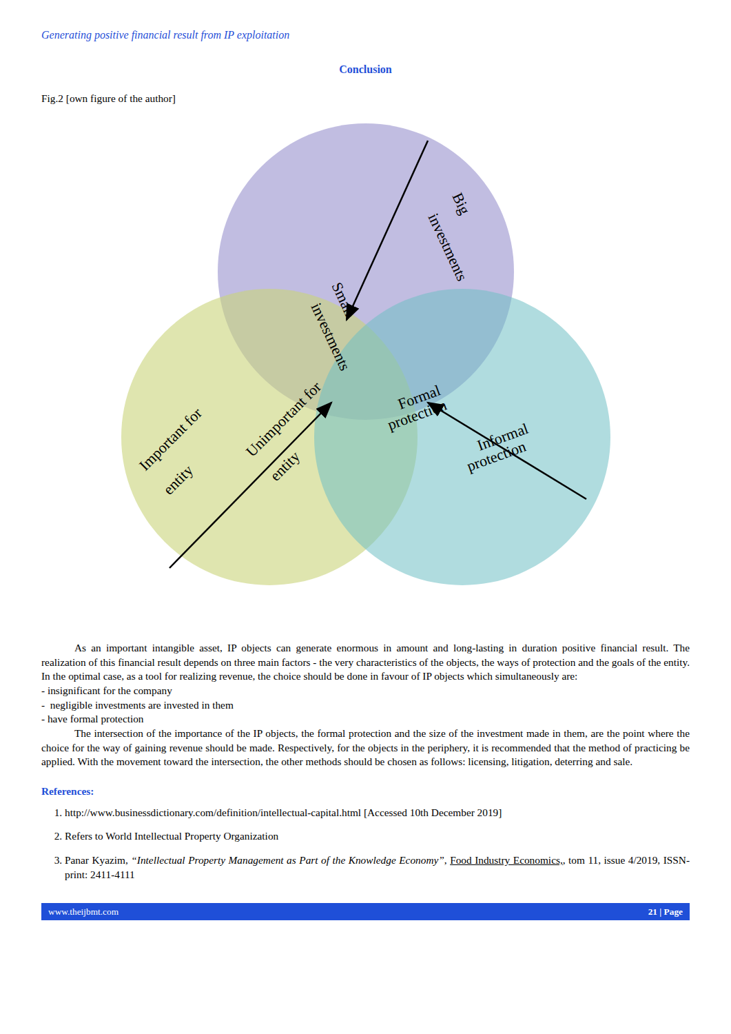Generating positive financial result from IP exploitation
Conclusion
Fig.2 [own figure of the author]
Big investments Small investments Important for entity Unimportant for entity Formal protection Informal protection
As an important intangible asset, IP objects can generate enormous in amount and long-lasting in duration positive financial result. The realization of this financial result depends on three main factors - the very characteristics of the objects, the ways of protection and the goals of the entity. In the optimal case, as a tool for realizing revenue, the choice should be done in favour of IP objects which simultaneously are:
- insignificant for the company
- negligible investments are invested in them
- have formal protection
The intersection of the importance of the IP objects, the formal protection and the size of the investment made in them, are the point where the choice for the way of gaining revenue should be made. Respectively, for the objects in the periphery, it is recommended that the method of practicing be applied. With the movement toward the intersection, the other methods should be chosen as follows: licensing, litigation, deterring and sale.
References:
http://www.businessdictionary.com/definition/intellectual-capital.html [Accessed 10th December 2019]
Refers to World Intellectual Property Organization
Panar Kyazim, “Intellectual Property Management as Part of the Knowledge Economy”, Food Industry Economics,, tom 11, issue 4/2019, ISSN-print: 2411-4111
www.theijbmt.com 21 | Page